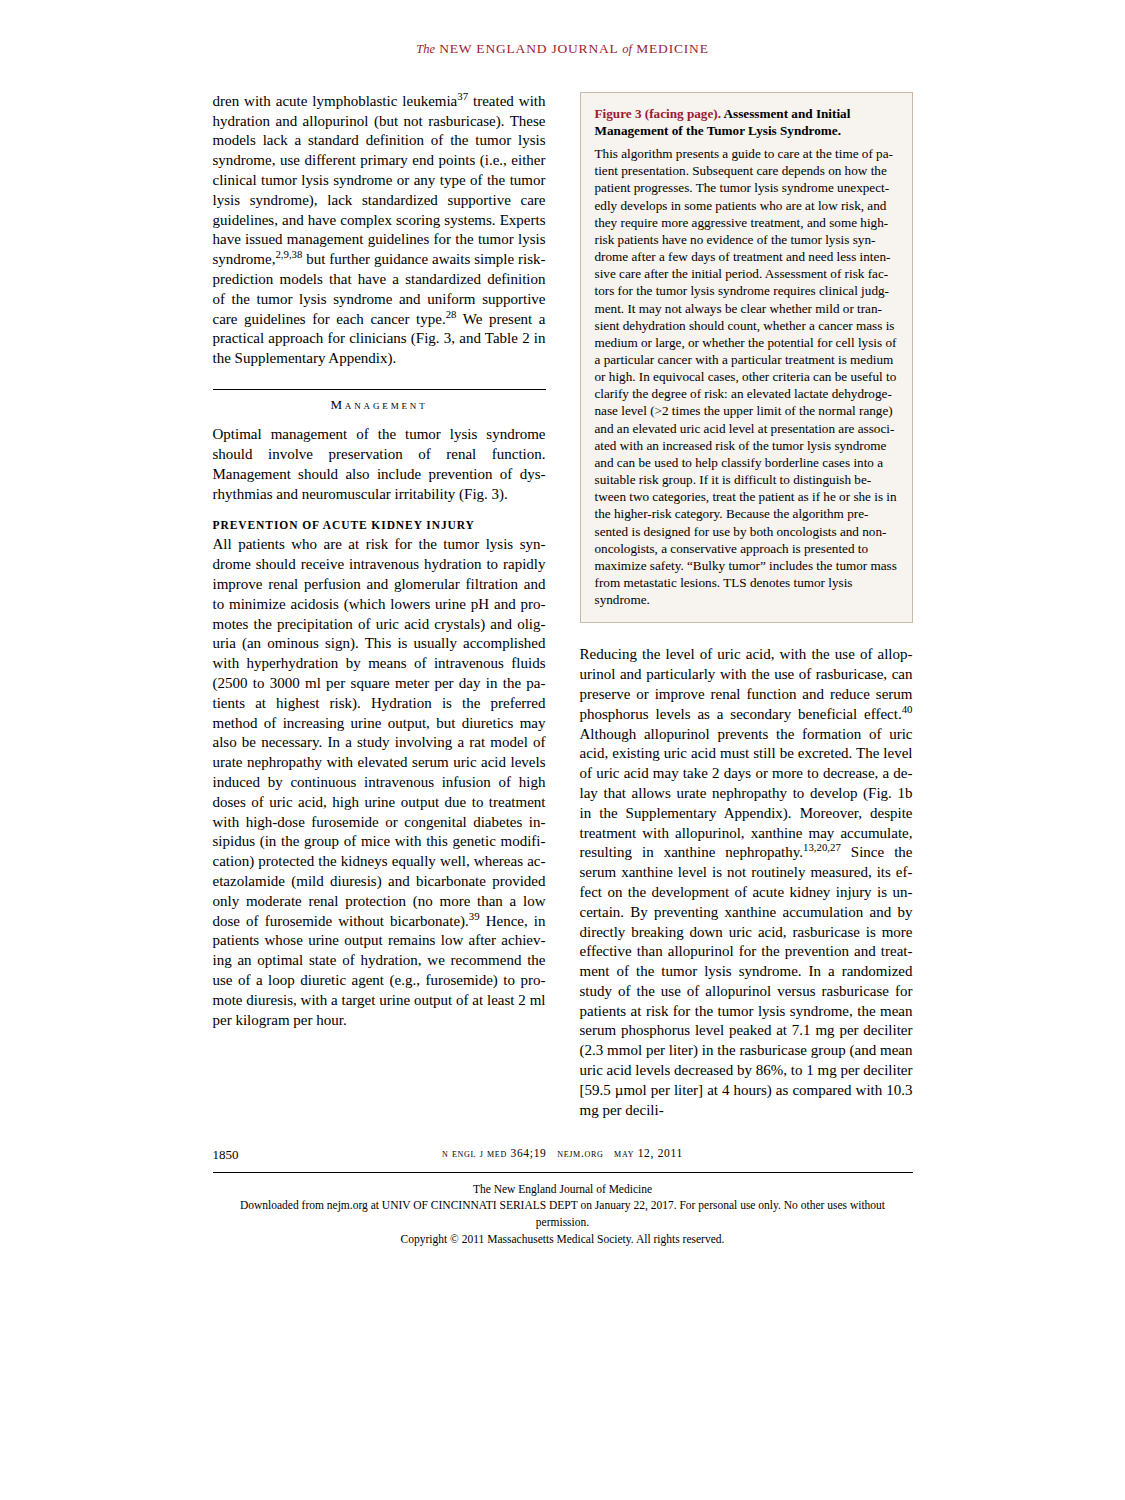The NEW ENGLAND JOURNAL of MEDICINE
dren with acute lymphoblastic leukemia37 treated with hydration and allopurinol (but not rasburicase). These models lack a standard definition of the tumor lysis syndrome, use different primary end points (i.e., either clinical tumor lysis syndrome or any type of the tumor lysis syndrome), lack standardized supportive care guidelines, and have complex scoring systems. Experts have issued management guidelines for the tumor lysis syndrome,2,9,38 but further guidance awaits simple risk-prediction models that have a standardized definition of the tumor lysis syndrome and uniform supportive care guidelines for each cancer type.28 We present a practical approach for clinicians (Fig. 3, and Table 2 in the Supplementary Appendix).
Management
Optimal management of the tumor lysis syndrome should involve preservation of renal function. Management should also include prevention of dysrhythmias and neuromuscular irritability (Fig. 3).
Prevention of Acute Kidney Injury
All patients who are at risk for the tumor lysis syndrome should receive intravenous hydration to rapidly improve renal perfusion and glomerular filtration and to minimize acidosis (which lowers urine pH and promotes the precipitation of uric acid crystals) and oliguria (an ominous sign). This is usually accomplished with hyperhydration by means of intravenous fluids (2500 to 3000 ml per square meter per day in the patients at highest risk). Hydration is the preferred method of increasing urine output, but diuretics may also be necessary. In a study involving a rat model of urate nephropathy with elevated serum uric acid levels induced by continuous intravenous infusion of high doses of uric acid, high urine output due to treatment with high-dose furosemide or congenital diabetes insipidus (in the group of mice with this genetic modification) protected the kidneys equally well, whereas acetazolamide (mild diuresis) and bicarbonate provided only moderate renal protection (no more than a low dose of furosemide without bicarbonate).39 Hence, in patients whose urine output remains low after achieving an optimal state of hydration, we recommend the use of a loop diuretic agent (e.g., furosemide) to promote diuresis, with a target urine output of at least 2 ml per kilogram per hour.
Figure 3 (facing page). Assessment and Initial Management of the Tumor Lysis Syndrome.
This algorithm presents a guide to care at the time of patient presentation. Subsequent care depends on how the patient progresses. The tumor lysis syndrome unexpectedly develops in some patients who are at low risk, and they require more aggressive treatment, and some high-risk patients have no evidence of the tumor lysis syndrome after a few days of treatment and need less intensive care after the initial period. Assessment of risk factors for the tumor lysis syndrome requires clinical judgment. It may not always be clear whether mild or transient dehydration should count, whether a cancer mass is medium or large, or whether the potential for cell lysis of a particular cancer with a particular treatment is medium or high. In equivocal cases, other criteria can be useful to clarify the degree of risk: an elevated lactate dehydrogenase level (>2 times the upper limit of the normal range) and an elevated uric acid level at presentation are associated with an increased risk of the tumor lysis syndrome and can be used to help classify borderline cases into a suitable risk group. If it is difficult to distinguish between two categories, treat the patient as if he or she is in the higher-risk category. Because the algorithm presented is designed for use by both oncologists and non-oncologists, a conservative approach is presented to maximize safety. “Bulky tumor” includes the tumor mass from metastatic lesions. TLS denotes tumor lysis syndrome.
Reducing the level of uric acid, with the use of allopurinol and particularly with the use of rasburicase, can preserve or improve renal function and reduce serum phosphorus levels as a secondary beneficial effect.40 Although allopurinol prevents the formation of uric acid, existing uric acid must still be excreted. The level of uric acid may take 2 days or more to decrease, a delay that allows urate nephropathy to develop (Fig. 1b in the Supplementary Appendix). Moreover, despite treatment with allopurinol, xanthine may accumulate, resulting in xanthine nephropathy.13,20,27 Since the serum xanthine level is not routinely measured, its effect on the development of acute kidney injury is uncertain. By preventing xanthine accumulation and by directly breaking down uric acid, rasburicase is more effective than allopurinol for the prevention and treatment of the tumor lysis syndrome. In a randomized study of the use of allopurinol versus rasburicase for patients at risk for the tumor lysis syndrome, the mean serum phosphorus level peaked at 7.1 mg per deciliter (2.3 mmol per liter) in the rasburicase group (and mean uric acid levels decreased by 86%, to 1 mg per deciliter [59.5 µmol per liter] at 4 hours) as compared with 10.3 mg per decili-
1850
n engl j med 364;19 nejm.org may 12, 2011
The New England Journal of Medicine
Downloaded from nejm.org at UNIV OF CINCINNATI SERIALS DEPT on January 22, 2017. For personal use only. No other uses without permission.
Copyright © 2011 Massachusetts Medical Society. All rights reserved.